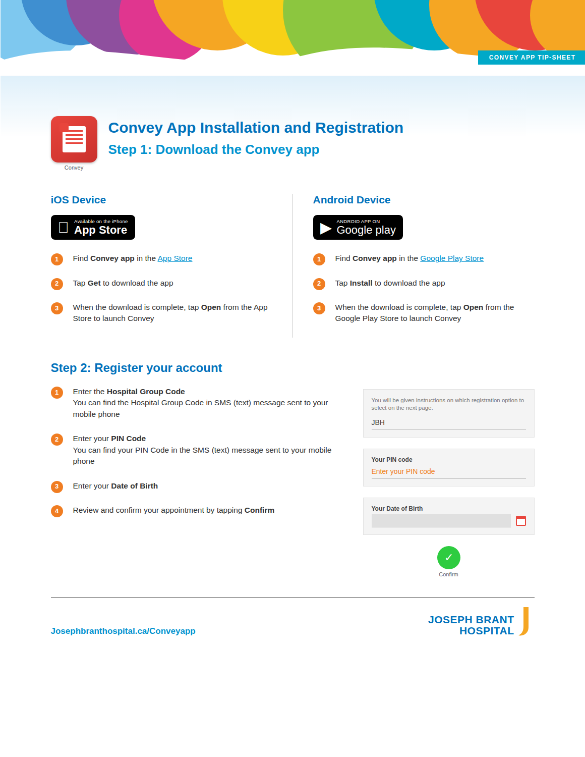CONVEY APP TIP-SHEET
Convey
Convey App Installation and Registration
Step 1: Download the Convey app
iOS Device
 Available on the iPhone App Store
1 Find Convey app in the App Store
2 Tap Get to download the app
3 When the download is complete, tap Open from the App Store to launch Convey
Android Device
▶ ANDROID APP ON Google play
1 Find Convey app in the Google Play Store
2 Tap Install to download the app
3 When the download is complete, tap Open from the Google Play Store to launch Convey
Step 2: Register your account
1 Enter the Hospital Group Code
You can find the Hospital Group Code in SMS (text) message sent to your mobile phone
2 Enter your PIN Code
You can find your PIN Code in the SMS (text) message sent to your mobile phone
3 Enter your Date of Birth
4 Review and confirm your appointment by tapping Confirm
You will be given instructions on which registration option to select on the next page.
JBH
Your PIN code
Enter your PIN code
Your Date of Birth
✓
Confirm
Josephbranthospital.ca/Conveyapp
JOSEPH BRANT
HOSPITAL